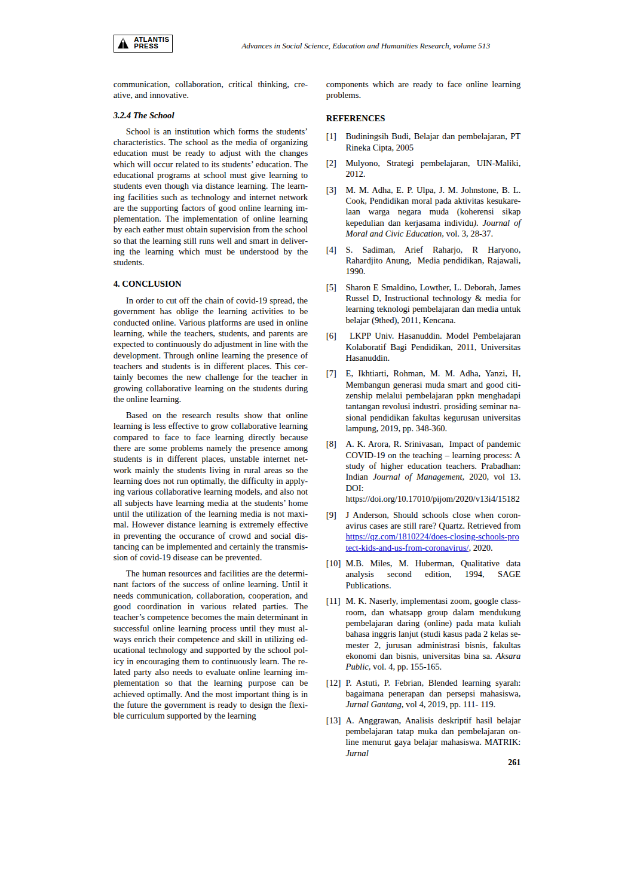ATLANTIS PRESS
Advances in Social Science, Education and Humanities Research, volume 513
communication, collaboration, critical thinking, creative, and innovative.
3.2.4 The School
School is an institution which forms the students’ characteristics. The school as the media of organizing education must be ready to adjust with the changes which will occur related to its students’ education. The educational programs at school must give learning to students even though via distance learning. The learning facilities such as technology and internet network are the supporting factors of good online learning implementation. The implementation of online learning by each eather must obtain supervision from the school so that the learning still runs well and smart in delivering the learning which must be understood by the students.
4. CONCLUSION
In order to cut off the chain of covid-19 spread, the government has oblige the learning activities to be conducted online. Various platforms are used in online learning, while the teachers, students, and parents are expected to continuously do adjustment in line with the development. Through online learning the presence of teachers and students is in different places. This certainly becomes the new challenge for the teacher in growing collaborative learning on the students during the online learning.
Based on the research results show that online learning is less effective to grow collaborative learning compared to face to face learning directly because there are some problems namely the presence among students is in different places, unstable internet network mainly the students living in rural areas so the learning does not run optimally, the difficulty in applying various collaborative learning models, and also not all subjects have learning media at the students’ home until the utilization of the learning media is not maximal. However distance learning is extremely effective in preventing the occurance of crowd and social distancing can be implemented and certainly the transmission of covid-19 disease can be prevented.
The human resources and facilities are the determinant factors of the success of online learning. Until it needs communication, collaboration, cooperation, and good coordination in various related parties. The teacher’s competence becomes the main determinant in successful online learning process until they must always enrich their competence and skill in utilizing educational technology and supported by the school policy in encouraging them to continuously learn. The related party also needs to evaluate online learning implementation so that the learning purpose can be achieved optimally. And the most important thing is in the future the government is ready to design the flexible curriculum supported by the learning
components which are ready to face online learning problems.
REFERENCES
[1] Budiningsih Budi, Belajar dan pembelajaran, PT Rineka Cipta, 2005
[2] Mulyono, Strategi pembelajaran, UIN-Maliki, 2012.
[3] M. M. Adha, E. P. Ulpa, J. M. Johnstone, B. L. Cook, Pendidikan moral pada aktivitas kesukarelaan warga negara muda (koherensi sikap kepedulian dan kerjasama individu). Journal of Moral and Civic Education, vol. 3, 28-37.
[4] S. Sadiman, Arief Raharjo, R Haryono, Rahardjito Anung, Media pendidikan, Rajawali, 1990.
[5] Sharon E Smaldino, Lowther, L. Deborah, James Russel D, Instructional technology & media for learning teknologi pembelajaran dan media untuk belajar (9thed), 2011, Kencana.
[6] LKPP Univ. Hasanuddin. Model Pembelajaran Kolaboratif Bagi Pendidikan, 2011, Universitas Hasanuddin.
[7] E, Ikhtiarti, Rohman, M. M. Adha, Yanzi, H, Membangun generasi muda smart and good citizenship melalui pembelajaran ppkn menghadapi tantangan revolusi industri. prosiding seminar nasional pendidikan fakultas kegurusan universitas lampung, 2019, pp. 348-360.
[8] A. K. Arora, R. Srinivasan, Impact of pandemic COVID-19 on the teaching – learning process: A study of higher education teachers. Prabadhan: Indian Journal of Management, 2020, vol 13. DOI: https://doi.org/10.17010/pijom/2020/v13i4/15182
[9] J Anderson, Should schools close when coronavirus cases are still rare? Quartz. Retrieved from https://qz.com/1810224/does-closing-schools-protect-kids-and-us-from-coronavirus/, 2020.
[10] M.B. Miles, M. Huberman, Qualitative data analysis second edition, 1994, SAGE Publications.
[11] M. K. Naserly, implementasi zoom, google classroom, dan whatsapp group dalam mendukung pembelajaran daring (online) pada mata kuliah bahasa inggris lanjut (studi kasus pada 2 kelas semester 2, jurusan administrasi bisnis, fakultas ekonomi dan bisnis, universitas bina sa. Aksara Public, vol. 4, pp. 155-165.
[12] P. Astuti, P. Febrian, Blended learning syarah: bagaimana penerapan dan persepsi mahasiswa, Jurnal Gantang, vol 4, 2019, pp. 111- 119.
[13] A. Anggrawan, Analisis deskriptif hasil belajar pembelajaran tatap muka dan pembelajaran online menurut gaya belajar mahasiswa. MATRIK: Jurnal
261